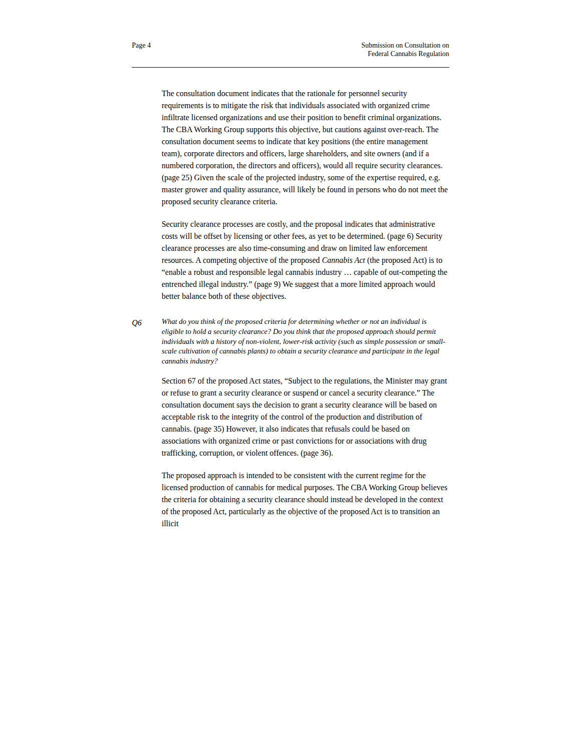Page 4
Submission on Consultation on
Federal Cannabis Regulation
The consultation document indicates that the rationale for personnel security requirements is to mitigate the risk that individuals associated with organized crime infiltrate licensed organizations and use their position to benefit criminal organizations. The CBA Working Group supports this objective, but cautions against over-reach. The consultation document seems to indicate that key positions (the entire management team), corporate directors and officers, large shareholders, and site owners (and if a numbered corporation, the directors and officers), would all require security clearances. (page 25) Given the scale of the projected industry, some of the expertise required, e.g. master grower and quality assurance, will likely be found in persons who do not meet the proposed security clearance criteria.
Security clearance processes are costly, and the proposal indicates that administrative costs will be offset by licensing or other fees, as yet to be determined. (page 6) Security clearance processes are also time-consuming and draw on limited law enforcement resources. A competing objective of the proposed Cannabis Act (the proposed Act) is to “enable a robust and responsible legal cannabis industry … capable of out-competing the entrenched illegal industry.” (page 9) We suggest that a more limited approach would better balance both of these objectives.
Q6
What do you think of the proposed criteria for determining whether or not an individual is eligible to hold a security clearance? Do you think that the proposed approach should permit individuals with a history of non-violent, lower-risk activity (such as simple possession or small-scale cultivation of cannabis plants) to obtain a security clearance and participate in the legal cannabis industry?
Section 67 of the proposed Act states, “Subject to the regulations, the Minister may grant or refuse to grant a security clearance or suspend or cancel a security clearance.” The consultation document says the decision to grant a security clearance will be based on acceptable risk to the integrity of the control of the production and distribution of cannabis. (page 35) However, it also indicates that refusals could be based on associations with organized crime or past convictions for or associations with drug trafficking, corruption, or violent offences. (page 36).
The proposed approach is intended to be consistent with the current regime for the licensed production of cannabis for medical purposes. The CBA Working Group believes the criteria for obtaining a security clearance should instead be developed in the context of the proposed Act, particularly as the objective of the proposed Act is to transition an illicit